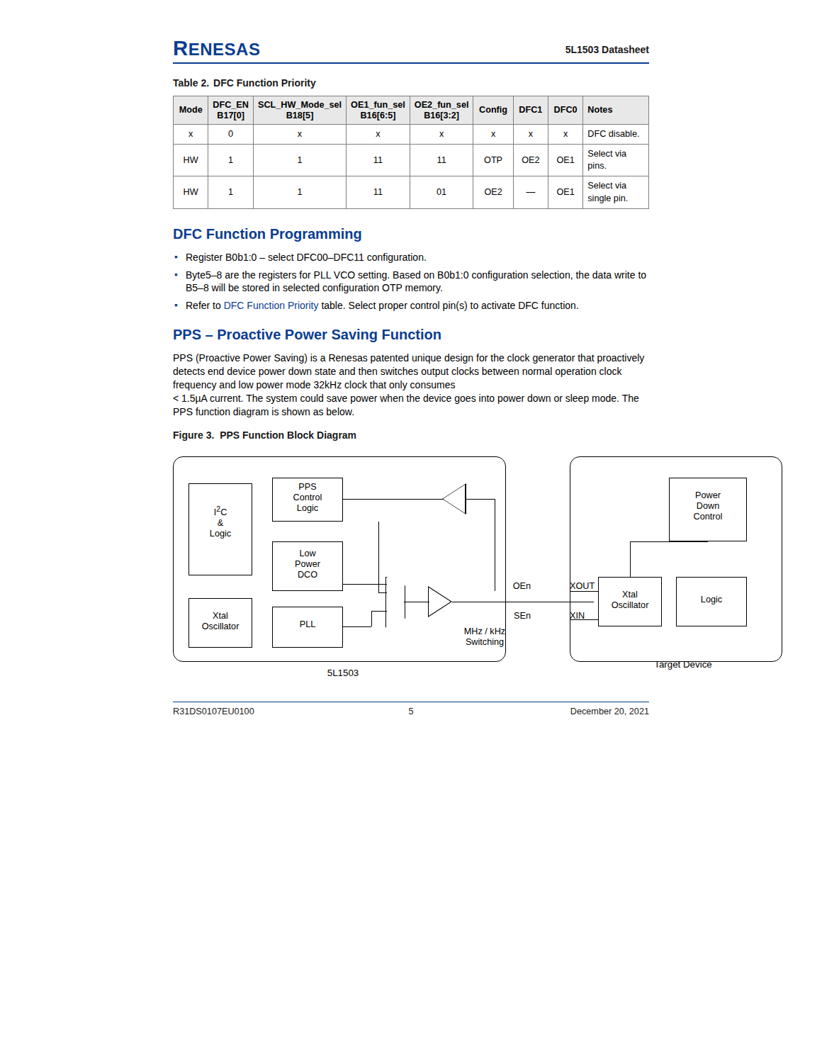RENESAS
5L1503 Datasheet
Table 2. DFC Function Priority
| Mode | DFC_EN B17[0] | SCL_HW_Mode_sel B18[5] | OE1_fun_sel B16[6:5] | OE2_fun_sel B16[3:2] | Config | DFC1 | DFC0 | Notes |
| --- | --- | --- | --- | --- | --- | --- | --- | --- |
| x | 0 | x | x | x | x | x | x | DFC disable. |
| HW | 1 | 1 | 11 | 11 | OTP | OE2 | OE1 | Select via pins. |
| HW | 1 | 1 | 11 | 01 | OE2 | — | OE1 | Select via single pin. |
DFC Function Programming
Register B0b1:0 – select DFC00–DFC11 configuration.
Byte5–8 are the registers for PLL VCO setting. Based on B0b1:0 configuration selection, the data write to B5–8 will be stored in selected configuration OTP memory.
Refer to DFC Function Priority table. Select proper control pin(s) to activate DFC function.
PPS – Proactive Power Saving Function
PPS (Proactive Power Saving) is a Renesas patented unique design for the clock generator that proactively detects end device power down state and then switches output clocks between normal operation clock frequency and low power mode 32kHz clock that only consumes
< 1.5µA current. The system could save power when the device goes into power down or sleep mode. The PPS function diagram is shown as below.
Figure 3. PPS Function Block Diagram
I2C
&
Logic
PPS
Control
Logic
Low
Power
DCO
Xtal
Oscillator
PLL
OEn
SEn
XOUT
XIN
MHz / kHz
Switching
Power
Down
Control
Xtal
Oscillator
Logic
5L1503
Target Device
R31DS0107EU0100
5
December 20, 2021